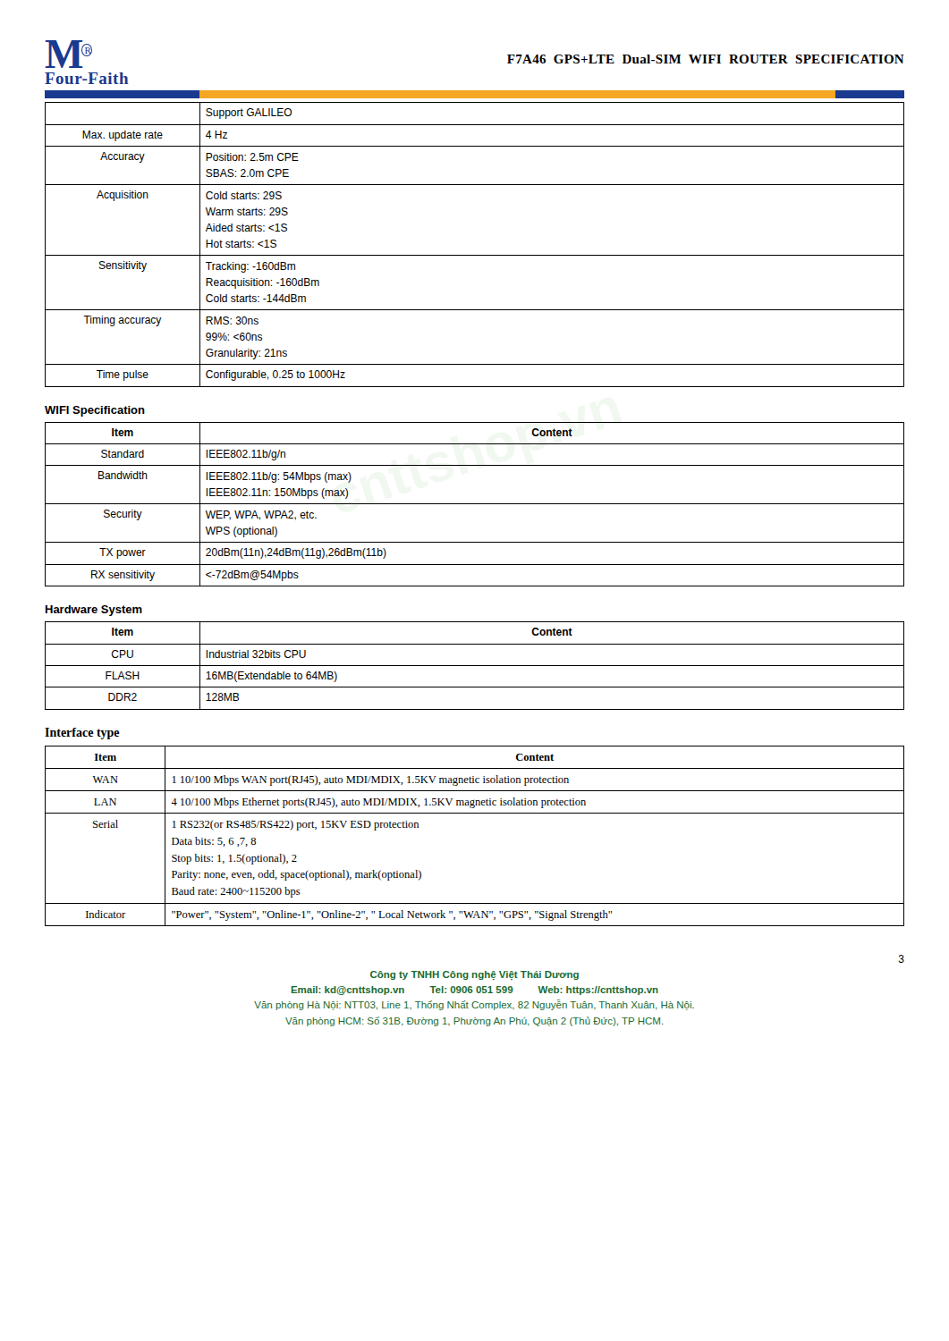MR
Four-Faith
F7A46 GPS+LTE Dual-SIM WIFI ROUTER SPECIFICATION
cnttshop.vn
| | Support GALILEO |
| Max. update rate | 4 Hz |
| Accuracy | Position: 2.5m CPE SBAS: 2.0m CPE |
| Acquisition | Cold starts: 29S Warm starts: 29S Aided starts: <1S Hot starts: <1S |
| Sensitivity | Tracking: -160dBm Reacquisition: -160dBm Cold starts: -144dBm |
| Timing accuracy | RMS: 30ns 99%: <60ns Granularity: 21ns |
| Time pulse | Configurable, 0.25 to 1000Hz |
WIFI Specification
| Item | Content |
| --- | --- |
| Standard | IEEE802.11b/g/n |
| Bandwidth | IEEE802.11b/g: 54Mbps (max) IEEE802.11n: 150Mbps (max) |
| Security | WEP, WPA, WPA2, etc. WPS (optional) |
| TX power | 20dBm(11n),24dBm(11g),26dBm(11b) |
| RX sensitivity | <-72dBm@54Mpbs |
Hardware System
| Item | Content |
| --- | --- |
| CPU | Industrial 32bits CPU |
| FLASH | 16MB(Extendable to 64MB) |
| DDR2 | 128MB |
Interface type
| Item | Content |
| --- | --- |
| WAN | 1 10/100 Mbps WAN port(RJ45), auto MDI/MDIX, 1.5KV magnetic isolation protection |
| LAN | 4 10/100 Mbps Ethernet ports(RJ45), auto MDI/MDIX, 1.5KV magnetic isolation protection |
| Serial | 1 RS232(or RS485/RS422) port, 15KV ESD protection Data bits: 5, 6 ,7, 8 Stop bits: 1, 1.5(optional), 2 Parity: none, even, odd, space(optional), mark(optional) Baud rate: 2400~115200 bps |
| Indicator | "Power", "System", "Online-1", "Online-2", " Local Network ", "WAN", "GPS", "Signal Strength" |
3
Công ty TNHH Công nghệ Việt Thái Dương
Email: kd@cnttshop.vn Tel: 0906 051 599 Web: https://cnttshop.vn
Văn phòng Hà Nội: NTT03, Line 1, Thống Nhất Complex, 82 Nguyễn Tuân, Thanh Xuân, Hà Nội.
Văn phòng HCM: Số 31B, Đường 1, Phường An Phú, Quận 2 (Thủ Đức), TP HCM.